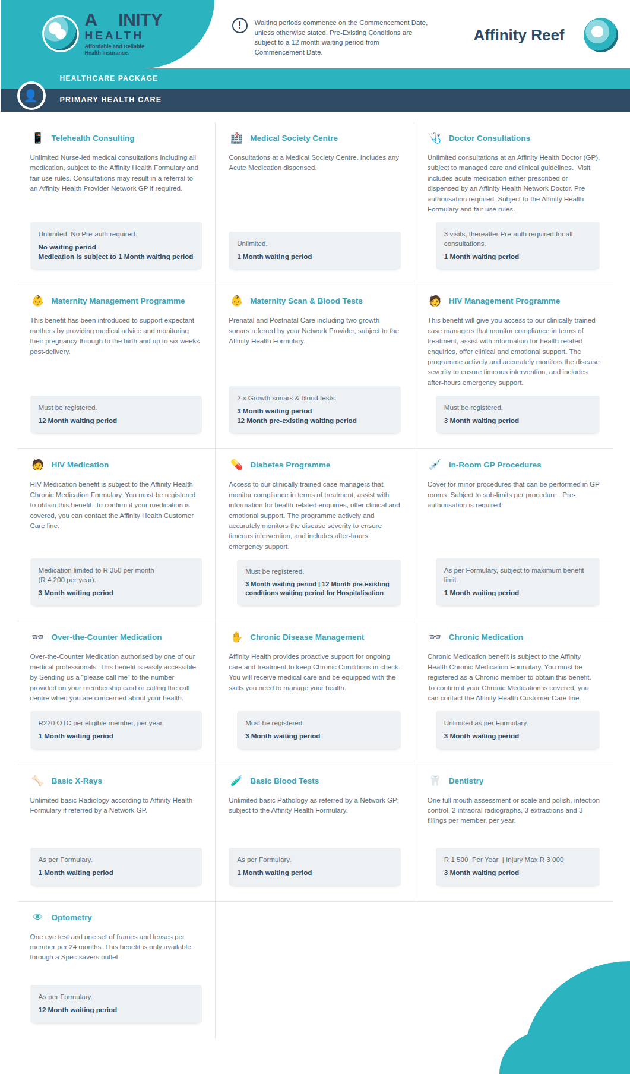AFFINITY HEALTH Affordable and Reliable
Health Insurance.
!
Waiting periods commence on the Commencement Date, unless otherwise stated. Pre-Existing Conditions are subject to a 12 month waiting period from Commencement Date.
Affinity Reef
Healthcare Package
👤 Primary Health Care
📱
Telehealth Consulting
Unlimited Nurse-led medical consultations including all medication, subject to the Affinity Health Formulary and fair use rules. Consultations may result in a referral to an Affinity Health Provider Network GP if required.
Unlimited. No Pre-auth required.
No waiting period
Medication is subject to 1 Month waiting period
🏥
Medical Society Centre
Consultations at a Medical Society Centre. Includes any Acute Medication dispensed.
Unlimited.
1 Month waiting period
🩺
Doctor Consultations
Unlimited consultations at an Affinity Health Doctor (GP), subject to managed care and clinical guidelines. Visit includes acute medication either prescribed or dispensed by an Affinity Health Network Doctor. Pre-authorisation required. Subject to the Affinity Health Formulary and fair use rules.
3 visits, thereafter Pre-auth required for all consultations.
1 Month waiting period
👶
Maternity Management Programme
This benefit has been introduced to support expectant mothers by providing medical advice and monitoring their pregnancy through to the birth and up to six weeks post-delivery.
Must be registered.
12 Month waiting period
👶
Maternity Scan & Blood Tests
Prenatal and Postnatal Care including two growth sonars referred by your Network Provider, subject to the Affinity Health Formulary.
2 x Growth sonars & blood tests.
3 Month waiting period
12 Month pre-existing waiting period
🧑
HIV Management Programme
This benefit will give you access to our clinically trained case managers that monitor compliance in terms of treatment, assist with information for health-related enquiries, offer clinical and emotional support. The programme actively and accurately monitors the disease severity to ensure timeous intervention, and includes after-hours emergency support.
Must be registered.
3 Month waiting period
🧑
HIV Medication
HIV Medication benefit is subject to the Affinity Health Chronic Medication Formulary. You must be registered to obtain this benefit. To confirm if your medication is covered, you can contact the Affinity Health Customer Care line.
Medication limited to R 350 per month
(R 4 200 per year).
3 Month waiting period
💊
Diabetes Programme
Access to our clinically trained case managers that monitor compliance in terms of treatment, assist with information for health-related enquiries, offer clinical and emotional support. The programme actively and accurately monitors the disease severity to ensure timeous intervention, and includes after-hours emergency support.
Must be registered.
3 Month waiting period | 12 Month pre-existing conditions waiting period for Hospitalisation
💉
In-Room GP Procedures
Cover for minor procedures that can be performed in GP rooms. Subject to sub-limits per procedure. Pre-authorisation is required.
As per Formulary, subject to maximum benefit limit.
1 Month waiting period
👓
Over-the-Counter Medication
Over-the-Counter Medication authorised by one of our medical professionals. This benefit is easily accessible by Sending us a “please call me” to the number provided on your membership card or calling the call centre when you are concerned about your health.
R220 OTC per eligible member, per year.
1 Month waiting period
✋
Chronic Disease Management
Affinity Health provides proactive support for ongoing care and treatment to keep Chronic Conditions in check. You will receive medical care and be equipped with the skills you need to manage your health.
Must be registered.
3 Month waiting period
👓
Chronic Medication
Chronic Medication benefit is subject to the Affinity Health Chronic Medication Formulary. You must be registered as a Chronic member to obtain this benefit. To confirm if your Chronic Medication is covered, you can contact the Affinity Health Customer Care line.
Unlimited as per Formulary.
3 Month waiting period
🦴
Basic X-Rays
Unlimited basic Radiology according to Affinity Health Formulary if referred by a Network GP.
As per Formulary.
1 Month waiting period
🧪
Basic Blood Tests
Unlimited basic Pathology as referred by a Network GP; subject to the Affinity Health Formulary.
As per Formulary.
1 Month waiting period
🦷
Dentistry
One full mouth assessment or scale and polish, infection control, 2 intraoral radiographs, 3 extractions and 3 fillings per member, per year.
R 1 500 Per Year | Injury Max R 3 000
3 Month waiting period
👁
Optometry
One eye test and one set of frames and lenses per member per 24 months. This benefit is only available through a Spec-savers outlet.
As per Formulary.
12 Month waiting period